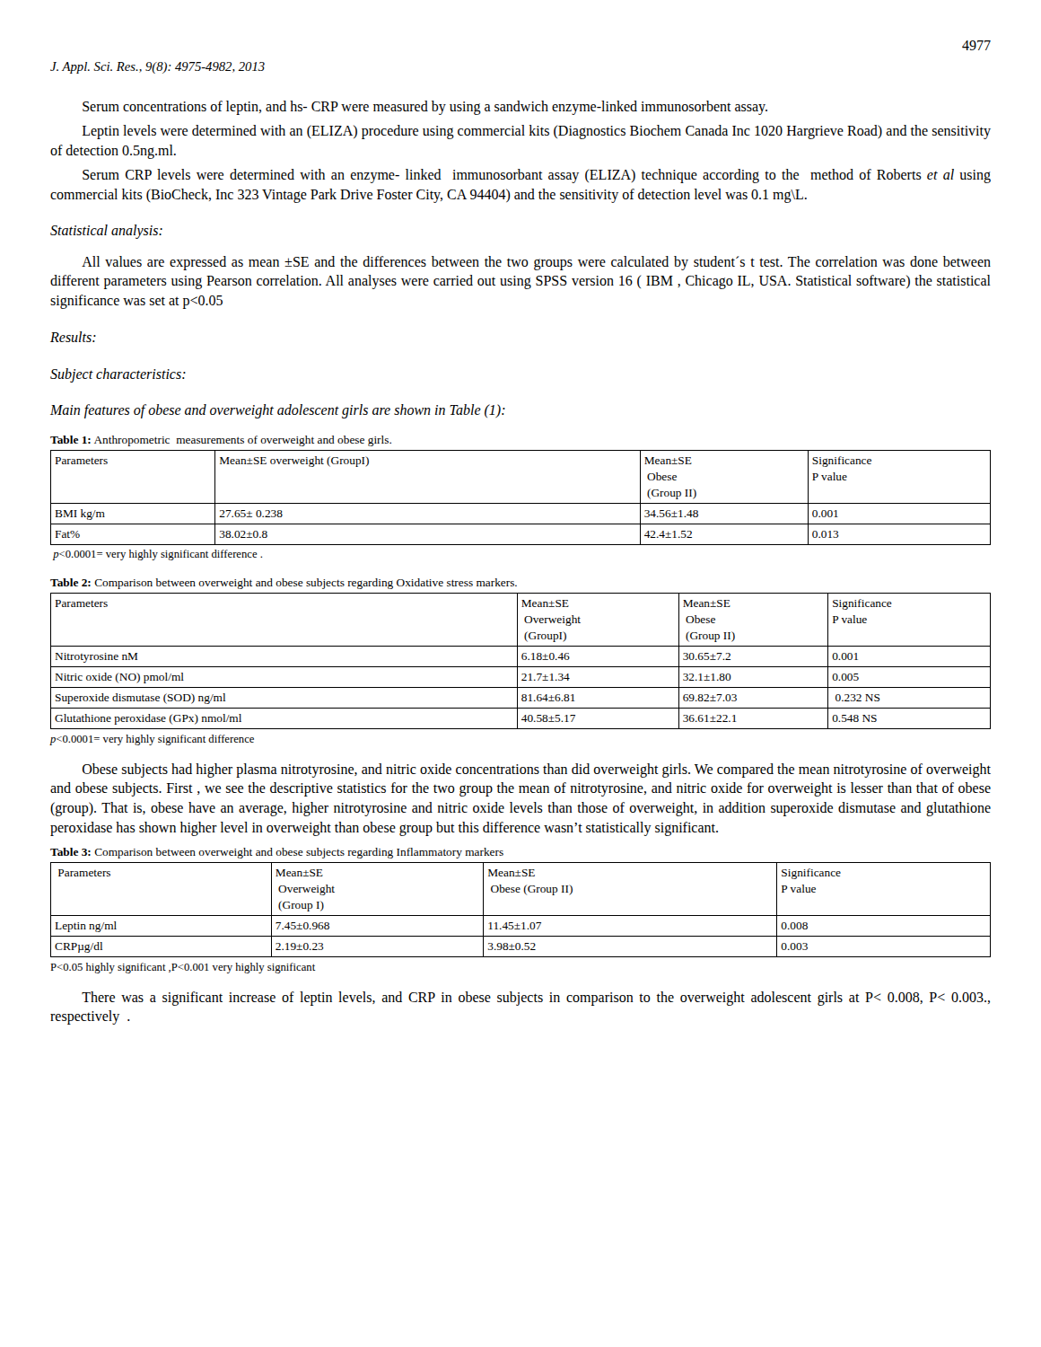4977
J. Appl. Sci. Res., 9(8): 4975-4982, 2013
Serum concentrations of leptin, and hs- CRP were measured by using a sandwich enzyme-linked immunosorbent assay.
Leptin levels were determined with an (ELIZA) procedure using commercial kits (Diagnostics Biochem Canada Inc 1020 Hargrieve Road) and the sensitivity of detection 0.5ng.ml.
Serum CRP levels were determined with an enzyme- linked immunosorbant assay (ELIZA) technique according to the method of Roberts et al using commercial kits (BioCheck, Inc 323 Vintage Park Drive Foster City, CA 94404) and the sensitivity of detection level was 0.1 mg\L.
Statistical analysis:
All values are expressed as mean ±SE and the differences between the two groups were calculated by student´s t test. The correlation was done between different parameters using Pearson correlation. All analyses were carried out using SPSS version 16 ( IBM , Chicago IL, USA. Statistical software) the statistical significance was set at p<0.05
Results:
Subject characteristics:
Main features of obese and overweight adolescent girls are shown in Table (1):
Table 1: Anthropometric measurements of overweight and obese girls.
| Parameters | Mean±SE overweight (GroupI) | Mean±SE Obese (Group II) | Significance P value |
| BMI kg/m | 27.65± 0.238 | 34.56±1.48 | 0.001 |
| Fat% | 38.02±0.8 | 42.4±1.52 | 0.013 |
p<0.0001= very highly significant difference .
Table 2: Comparison between overweight and obese subjects regarding Oxidative stress markers.
| Parameters | Mean±SE Overweight (GroupI) | Mean±SE Obese (Group II) | Significance P value |
| Nitrotyrosine nM | 6.18±0.46 | 30.65±7.2 | 0.001 |
| Nitric oxide (NO) pmol/ml | 21.7±1.34 | 32.1±1.80 | 0.005 |
| Superoxide dismutase (SOD) ng/ml | 81.64±6.81 | 69.82±7.03 | 0.232 NS |
| Glutathione peroxidase (GPx) nmol/ml | 40.58±5.17 | 36.61±22.1 | 0.548 NS |
p<0.0001= very highly significant difference
Obese subjects had higher plasma nitrotyrosine, and nitric oxide concentrations than did overweight girls. We compared the mean nitrotyrosine of overweight and obese subjects. First , we see the descriptive statistics for the two group the mean of nitrotyrosine, and nitric oxide for overweight is lesser than that of obese (group). That is, obese have an average, higher nitrotyrosine and nitric oxide levels than those of overweight, in addition superoxide dismutase and glutathione peroxidase has shown higher level in overweight than obese group but this difference wasn’t statistically significant.
Table 3: Comparison between overweight and obese subjects regarding Inflammatory markers
| Parameters | Mean±SE Overweight (Group I) | Mean±SE Obese (Group II) | Significance P value |
| Leptin ng/ml | 7.45±0.968 | 11.45±1.07 | 0.008 |
| CRPµg/dl | 2.19±0.23 | 3.98±0.52 | 0.003 |
P<0.05 highly significant ,P<0.001 very highly significant
There was a significant increase of leptin levels, and CRP in obese subjects in comparison to the overweight adolescent girls at P< 0.008, P< 0.003., respectively .